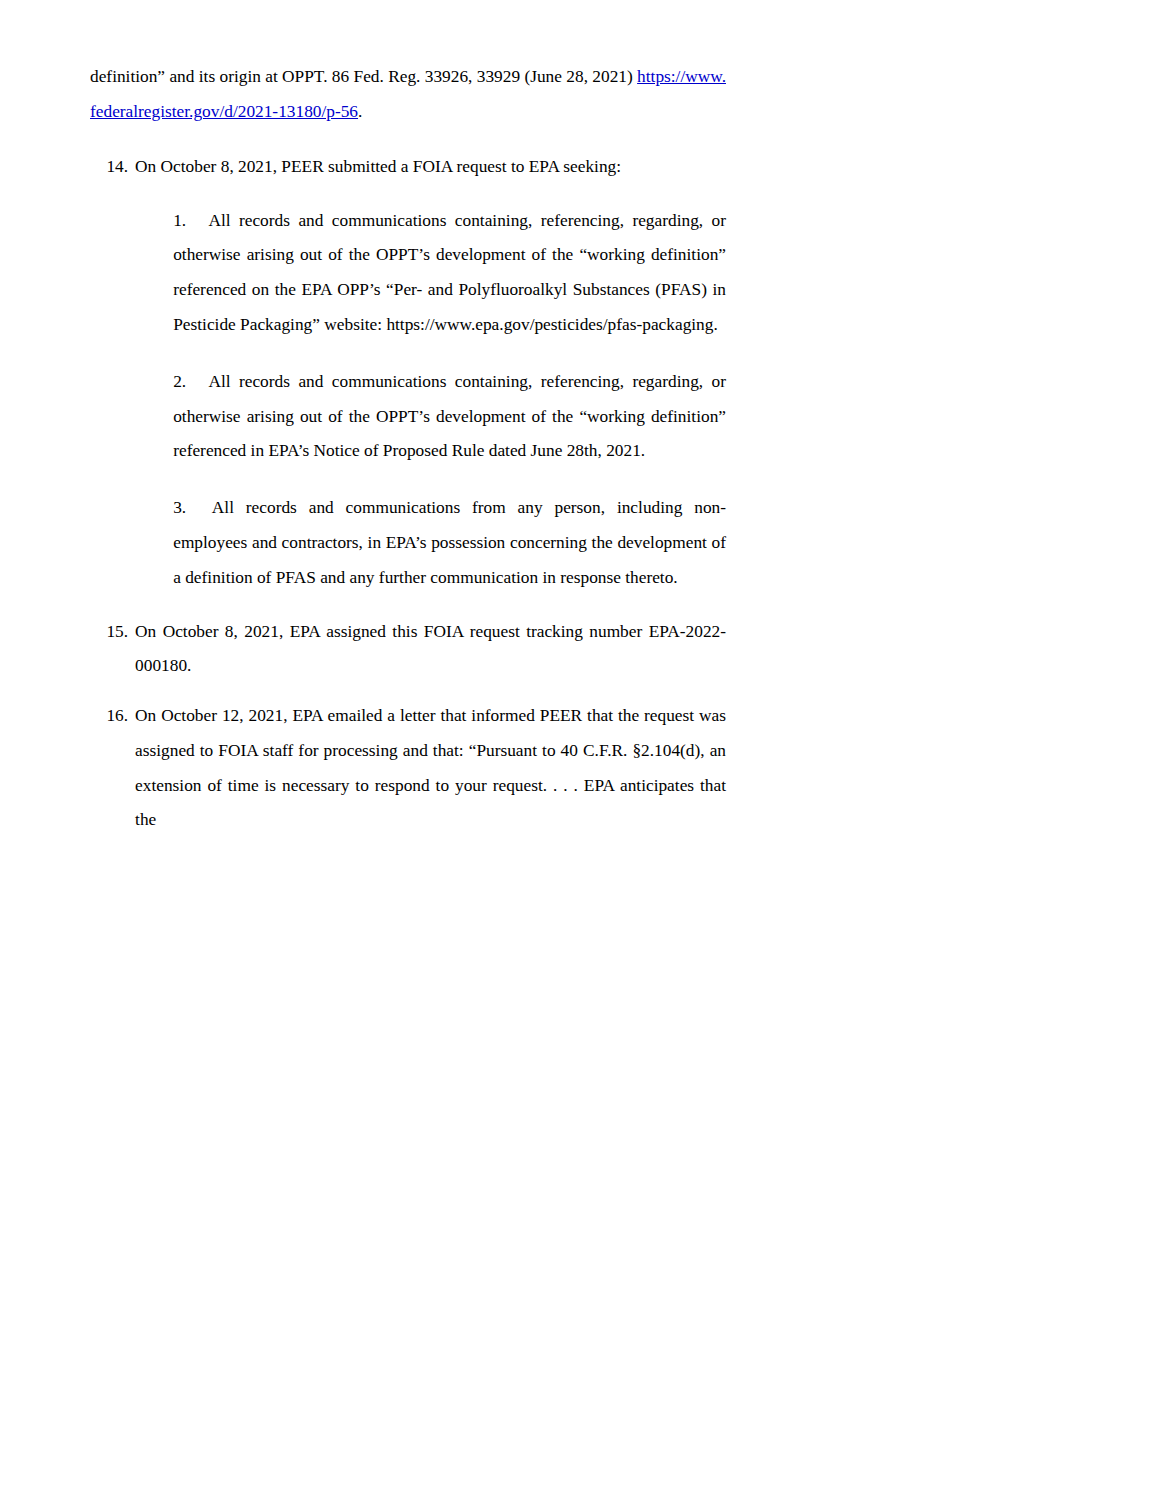definition” and its origin at OPPT. 86 Fed. Reg. 33926, 33929 (June 28, 2021) https://www.federalregister.gov/d/2021-13180/p-56.
On October 8, 2021, PEER submitted a FOIA request to EPA seeking:
1. All records and communications containing, referencing, regarding, or otherwise arising out of the OPPT’s development of the “working definition” referenced on the EPA OPP’s “Per- and Polyfluoroalkyl Substances (PFAS) in Pesticide Packaging” website: https://www.epa.gov/pesticides/pfas-packaging.
2. All records and communications containing, referencing, regarding, or otherwise arising out of the OPPT’s development of the “working definition” referenced in EPA’s Notice of Proposed Rule dated June 28th, 2021.
3. All records and communications from any person, including non-employees and contractors, in EPA’s possession concerning the development of a definition of PFAS and any further communication in response thereto.
On October 8, 2021, EPA assigned this FOIA request tracking number EPA-2022-000180.
On October 12, 2021, EPA emailed a letter that informed PEER that the request was assigned to FOIA staff for processing and that: “Pursuant to 40 C.F.R. §2.104(d), an extension of time is necessary to respond to your request. . . . EPA anticipates that the